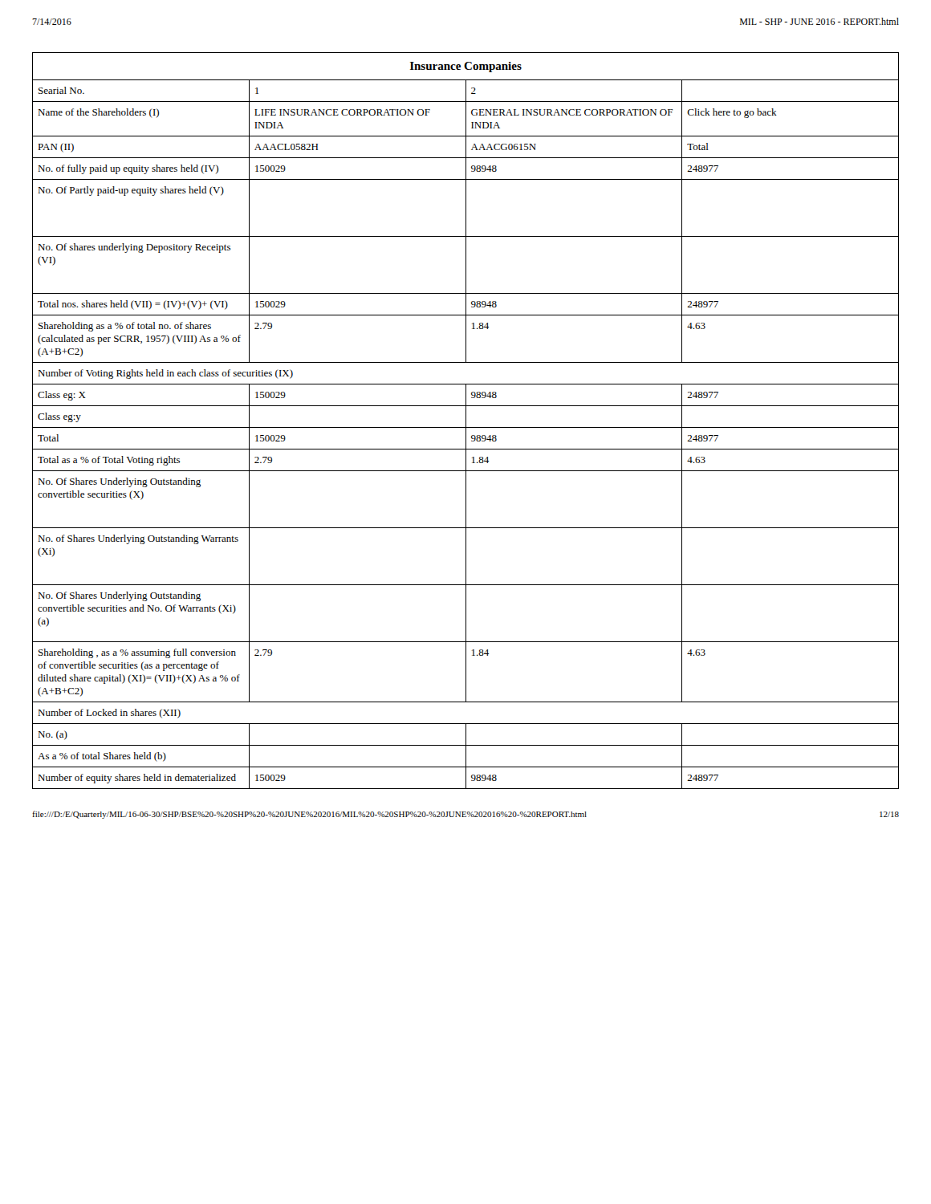7/14/2016 MIL - SHP - JUNE 2016 - REPORT.html
| Insurance Companies |
| Searial No. | 1 | 2 | |
| Name of the Shareholders (I) | LIFE INSURANCE CORPORATION OF INDIA | GENERAL INSURANCE CORPORATION OF INDIA | Click here to go back |
| PAN (II) | AAACL0582H | AAACG0615N | Total |
| No. of fully paid up equity shares held (IV) | 150029 | 98948 | 248977 |
| No. Of Partly paid-up equity shares held (V) | | | |
| No. Of shares underlying Depository Receipts (VI) | | | |
| Total nos. shares held (VII) = (IV)+(V)+ (VI) | 150029 | 98948 | 248977 |
| Shareholding as a % of total no. of shares (calculated as per SCRR, 1957) (VIII) As a % of (A+B+C2) | 2.79 | 1.84 | 4.63 |
| Number of Voting Rights held in each class of securities (IX) |
| Class eg: X | 150029 | 98948 | 248977 |
| Class eg:y | | | |
| Total | 150029 | 98948 | 248977 |
| Total as a % of Total Voting rights | 2.79 | 1.84 | 4.63 |
| No. Of Shares Underlying Outstanding convertible securities (X) | | | |
| No. of Shares Underlying Outstanding Warrants (Xi) | | | |
| No. Of Shares Underlying Outstanding convertible securities and No. Of Warrants (Xi) (a) | | | |
| Shareholding , as a % assuming full conversion of convertible securities (as a percentage of diluted share capital) (XI)= (VII)+(X) As a % of (A+B+C2) | 2.79 | 1.84 | 4.63 |
| Number of Locked in shares (XII) |
| No. (a) | | | |
| As a % of total Shares held (b) | | | |
| Number of equity shares held in dematerialized | 150029 | 98948 | 248977 |
file:///D:/E/Quarterly/MIL/16-06-30/SHP/BSE%20-%20SHP%20-%20JUNE%202016/MIL%20-%20SHP%20-%20JUNE%202016%20-%20REPORT.html 12/18